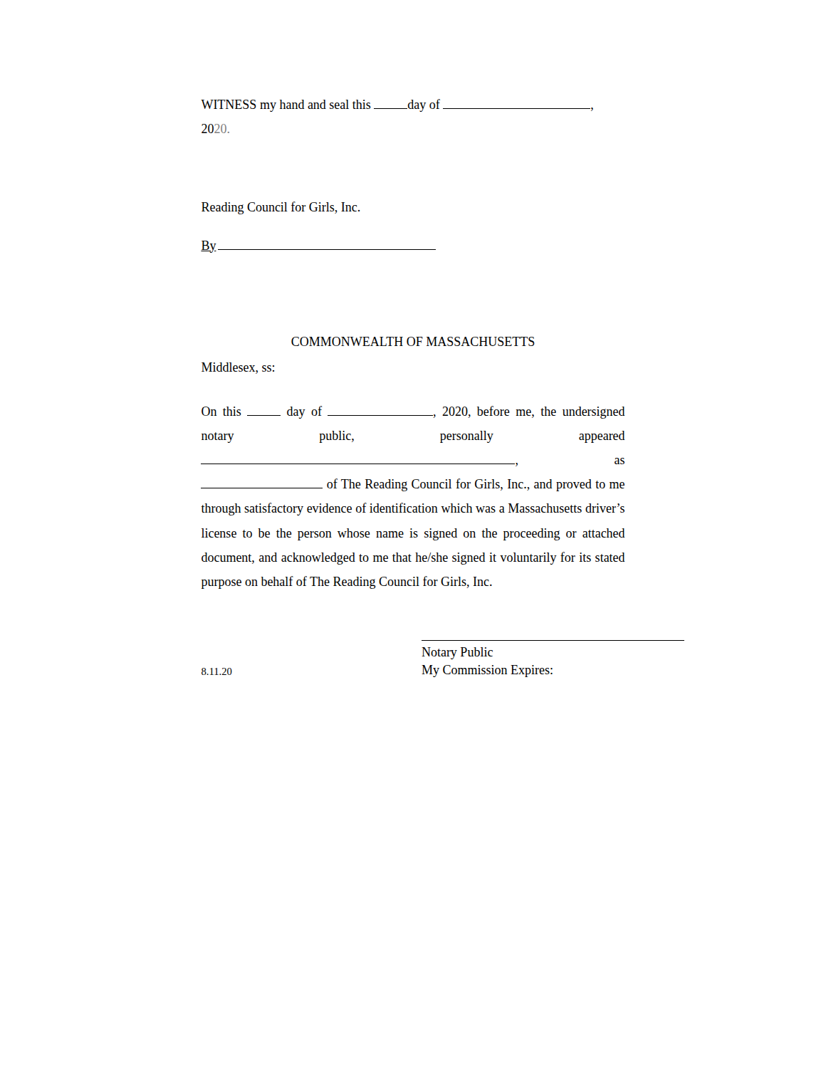WITNESS my hand and seal this day of , 2020.
Reading Council for Girls, Inc.
By
COMMONWEALTH OF MASSACHUSETTS
Middlesex, ss:
On this day of , 2020, before me, the undersigned notary public, personally appeared , as of The Reading Council for Girls, Inc., and proved to me through satisfactory evidence of identification which was a Massachusetts driver’s license to be the person whose name is signed on the proceeding or attached document, and acknowledged to me that he/she signed it voluntarily for its stated purpose on behalf of The Reading Council for Girls, Inc.
Notary Public
My Commission Expires:
8.11.20